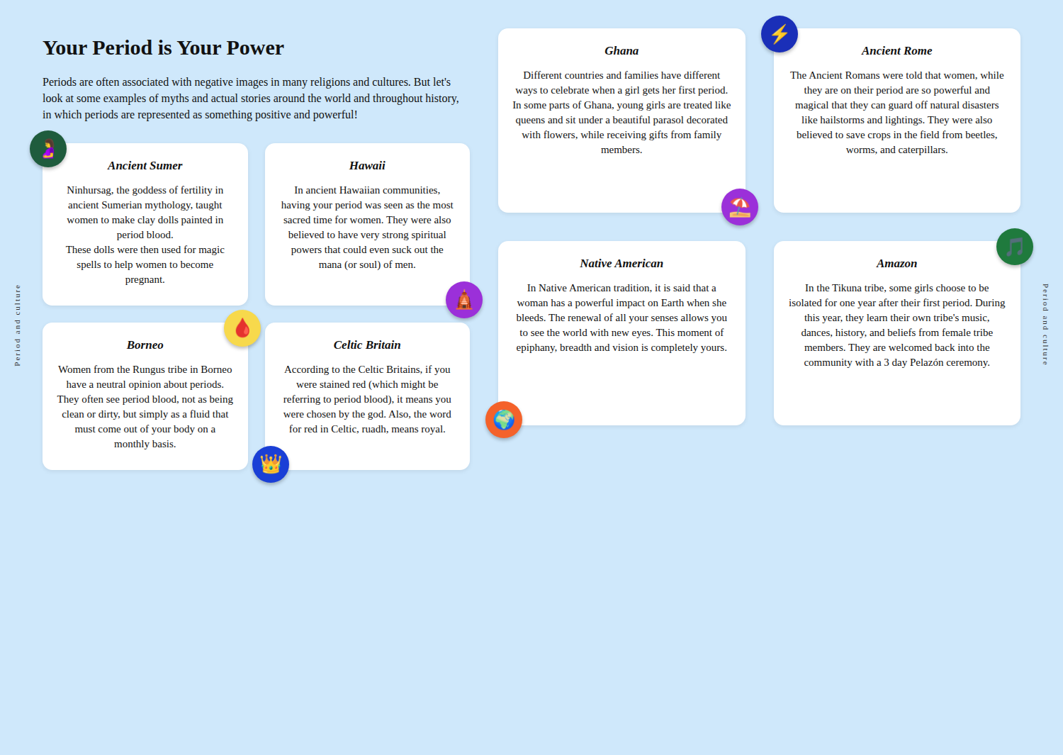Period and culture
Period and culture
Your Period is Your Power
Periods are often associated with negative images in many religions and cultures. But let's look at some examples of myths and actual stories around the world and throughout history, in which periods are represented as something positive and powerful!
🤰
Ancient Sumer
Ninhursag, the goddess of fertility in ancient Sumerian mythology, taught women to make clay dolls painted in period blood.
These dolls were then used for magic spells to help women to become pregnant.
🛕
Hawaii
In ancient Hawaiian communities, having your period was seen as the most sacred time for women. They were also believed to have very strong spiritual powers that could even suck out the mana (or soul) of men.
🩸
Borneo
Women from the Rungus tribe in Borneo have a neutral opinion about periods. They often see period blood, not as being clean or dirty, but simply as a fluid that must come out of your body on a monthly basis.
👑
Celtic Britain
According to the Celtic Britains, if you were stained red (which might be referring to period blood), it means you were chosen by the god. Also, the word for red in Celtic, ruadh, means royal.
⛱️
Ghana
Different countries and families have different ways to celebrate when a girl gets her first period. In some parts of Ghana, young girls are treated like queens and sit under a beautiful parasol decorated with flowers, while receiving gifts from family members.
🌍
Native American
In Native American tradition, it is said that a woman has a powerful impact on Earth when she bleeds. The renewal of all your senses allows you to see the world with new eyes. This moment of epiphany, breadth and vision is completely yours.
⚡
Ancient Rome
The Ancient Romans were told that women, while they are on their period are so powerful and magical that they can guard off natural disasters like hailstorms and lightings. They were also believed to save crops in the field from beetles, worms, and caterpillars.
🎵
Amazon
In the Tikuna tribe, some girls choose to be isolated for one year after their first period. During this year, they learn their own tribe's music, dances, history, and beliefs from female tribe members. They are welcomed back into the community with a 3 day Pelazón ceremony.